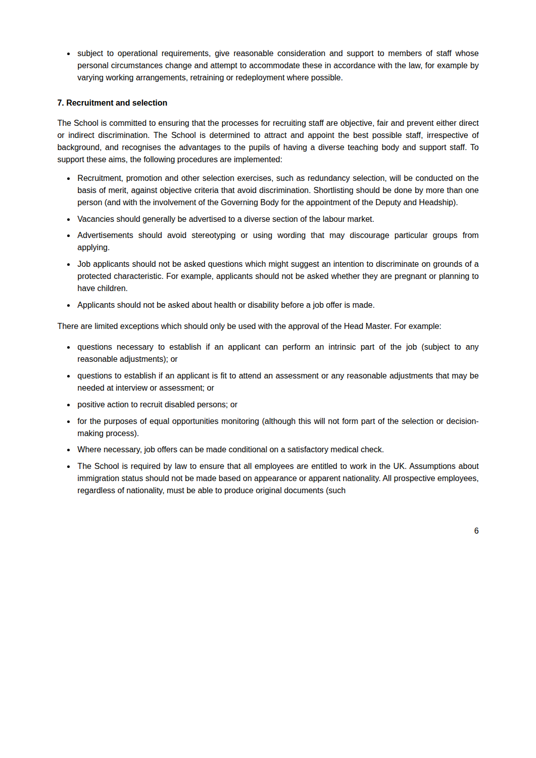subject to operational requirements, give reasonable consideration and support to members of staff whose personal circumstances change and attempt to accommodate these in accordance with the law, for example by varying working arrangements, retraining or redeployment where possible.
7. Recruitment and selection
The School is committed to ensuring that the processes for recruiting staff are objective, fair and prevent either direct or indirect discrimination. The School is determined to attract and appoint the best possible staff, irrespective of background, and recognises the advantages to the pupils of having a diverse teaching body and support staff. To support these aims, the following procedures are implemented:
Recruitment, promotion and other selection exercises, such as redundancy selection, will be conducted on the basis of merit, against objective criteria that avoid discrimination. Shortlisting should be done by more than one person (and with the involvement of the Governing Body for the appointment of the Deputy and Headship).
Vacancies should generally be advertised to a diverse section of the labour market.
Advertisements should avoid stereotyping or using wording that may discourage particular groups from applying.
Job applicants should not be asked questions which might suggest an intention to discriminate on grounds of a protected characteristic. For example, applicants should not be asked whether they are pregnant or planning to have children.
Applicants should not be asked about health or disability before a job offer is made.
There are limited exceptions which should only be used with the approval of the Head Master. For example:
questions necessary to establish if an applicant can perform an intrinsic part of the job (subject to any reasonable adjustments); or
questions to establish if an applicant is fit to attend an assessment or any reasonable adjustments that may be needed at interview or assessment; or
positive action to recruit disabled persons; or
for the purposes of equal opportunities monitoring (although this will not form part of the selection or decision-making process).
Where necessary, job offers can be made conditional on a satisfactory medical check.
The School is required by law to ensure that all employees are entitled to work in the UK. Assumptions about immigration status should not be made based on appearance or apparent nationality. All prospective employees, regardless of nationality, must be able to produce original documents (such
6